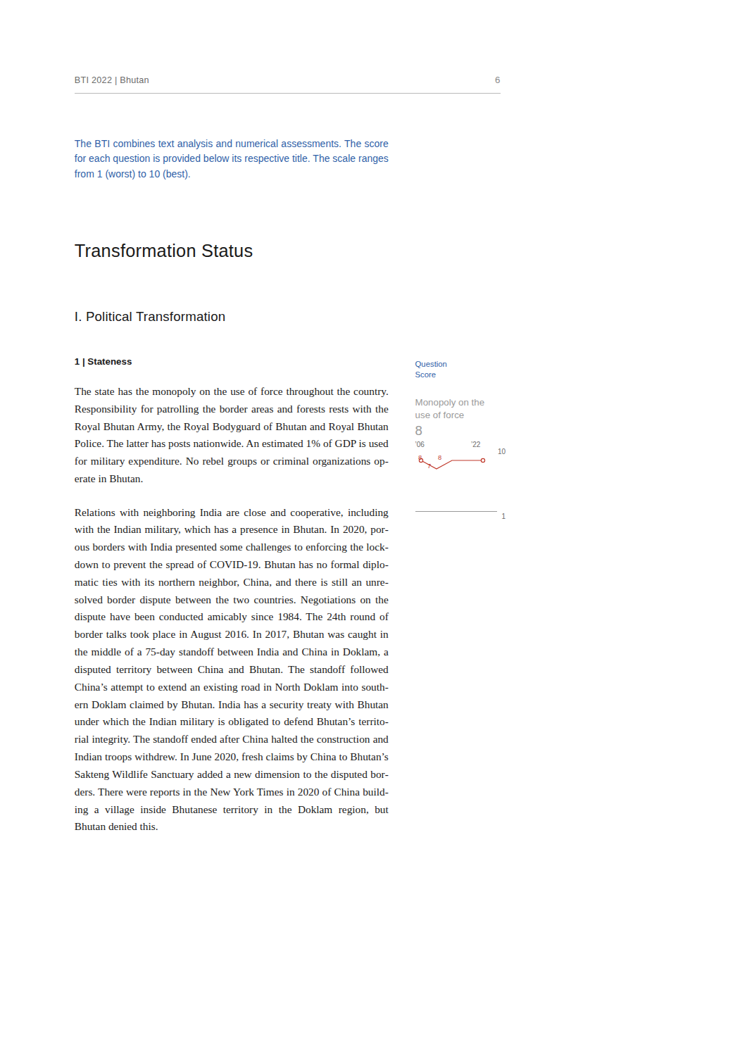BTI 2022 | Bhutan
6
The BTI combines text analysis and numerical assessments. The score for each question is provided below its respective title. The scale ranges from 1 (worst) to 10 (best).
Transformation Status
I. Political Transformation
1 | Stateness
The state has the monopoly on the use of force throughout the country. Responsibility for patrolling the border areas and forests rests with the Royal Bhutan Army, the Royal Bodyguard of Bhutan and Royal Bhutan Police. The latter has posts nationwide. An estimated 1% of GDP is used for military expenditure. No rebel groups or criminal organizations operate in Bhutan.
Relations with neighboring India are close and cooperative, including with the Indian military, which has a presence in Bhutan. In 2020, porous borders with India presented some challenges to enforcing the lockdown to prevent the spread of COVID-19. Bhutan has no formal diplomatic ties with its northern neighbor, China, and there is still an unresolved border dispute between the two countries. Negotiations on the dispute have been conducted amicably since 1984. The 24th round of border talks took place in August 2016. In 2017, Bhutan was caught in the middle of a 75-day standoff between India and China in Doklam, a disputed territory between China and Bhutan. The standoff followed China’s attempt to extend an existing road in North Doklam into southern Doklam claimed by Bhutan. India has a security treaty with Bhutan under which the Indian military is obligated to defend Bhutan’s territorial integrity. The standoff ended after China halted the construction and Indian troops withdrew. In June 2020, fresh claims by China to Bhutan’s Sakteng Wildlife Sanctuary added a new dimension to the disputed borders. There were reports in the New York Times in 2020 of China building a village inside Bhutanese territory in the Doklam region, but Bhutan denied this.
Question
Score
Monopoly on the
use of force
8
’06 ’22 10 1 8 7 8